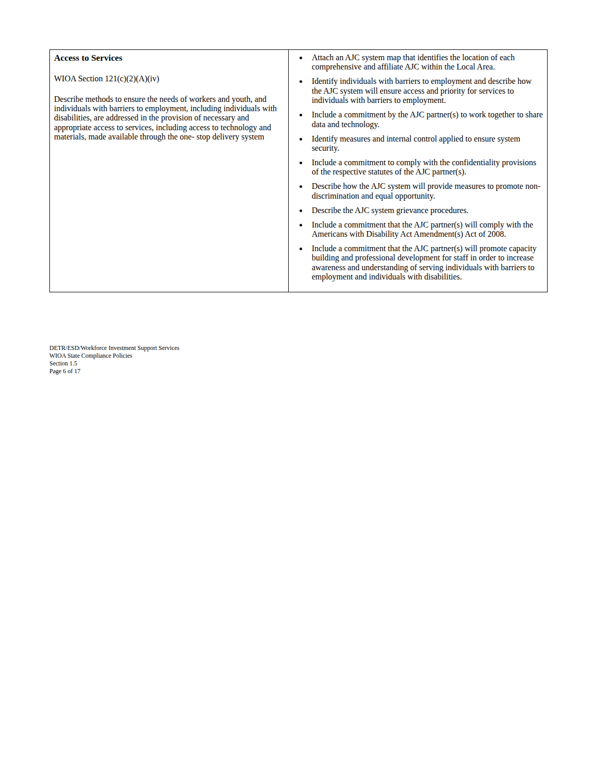| Access to Services WIOA Section 121(c)(2)(A)(iv) Describe methods to ensure the needs of workers and youth, and individuals with barriers to employment, including individuals with disabilities, are addressed in the provision of necessary and appropriate access to services, including access to technology and materials, made available through the one- stop delivery system | Attach an AJC system map that identifies the location of each comprehensive and affiliate AJC within the Local Area. Identify individuals with barriers to employment and describe how the AJC system will ensure access and priority for services to individuals with barriers to employment. Include a commitment by the AJC partner(s) to work together to share data and technology. Identify measures and internal control applied to ensure system security. Include a commitment to comply with the confidentiality provisions of the respective statutes of the AJC partner(s). Describe how the AJC system will provide measures to promote non-discrimination and equal opportunity. Describe the AJC system grievance procedures. Include a commitment that the AJC partner(s) will comply with the Americans with Disability Act Amendment(s) Act of 2008. Include a commitment that the AJC partner(s) will promote capacity building and professional development for staff in order to increase awareness and understanding of serving individuals with barriers to employment and individuals with disabilities. |
DETR/ESD/Workforce Investment Support Services
WIOA State Compliance Policies
Section 1.5
Page 6 of 17